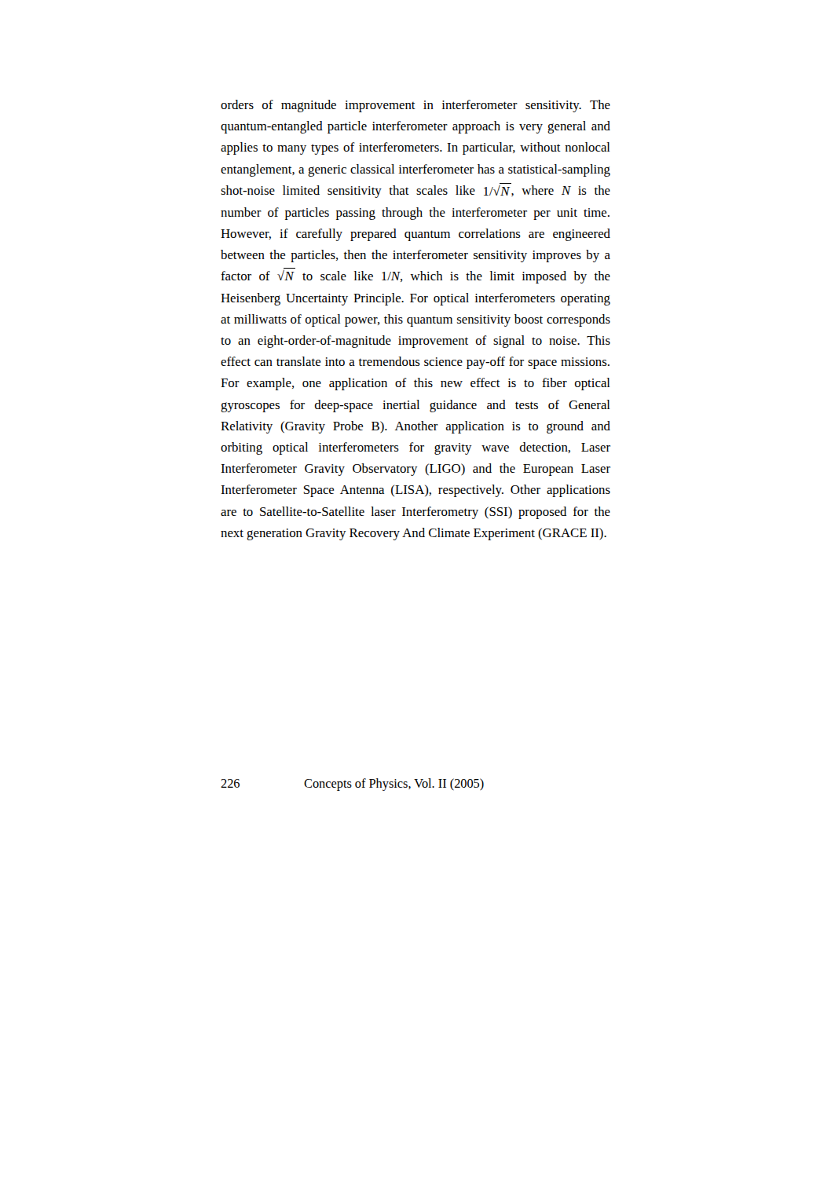orders of magnitude improvement in interferometer sensitivity. The quantum-entangled particle interferometer approach is very general and applies to many types of interferometers. In particular, without nonlocal entanglement, a generic classical interferometer has a statistical-sampling shot-noise limited sensitivity that scales like 1/√N, where N is the number of particles passing through the interferometer per unit time. However, if carefully prepared quantum correlations are engineered between the particles, then the interferometer sensitivity improves by a factor of √N to scale like 1/N, which is the limit imposed by the Heisenberg Uncertainty Principle. For optical interferometers operating at milliwatts of optical power, this quantum sensitivity boost corresponds to an eight-order-of-magnitude improvement of signal to noise. This effect can translate into a tremendous science pay-off for space missions. For example, one application of this new effect is to fiber optical gyroscopes for deep-space inertial guidance and tests of General Relativity (Gravity Probe B). Another application is to ground and orbiting optical interferometers for gravity wave detection, Laser Interferometer Gravity Observatory (LIGO) and the European Laser Interferometer Space Antenna (LISA), respectively. Other applications are to Satellite-to-Satellite laser Interferometry (SSI) proposed for the next generation Gravity Recovery And Climate Experiment (GRACE II).
226
Concepts of Physics, Vol. II (2005)